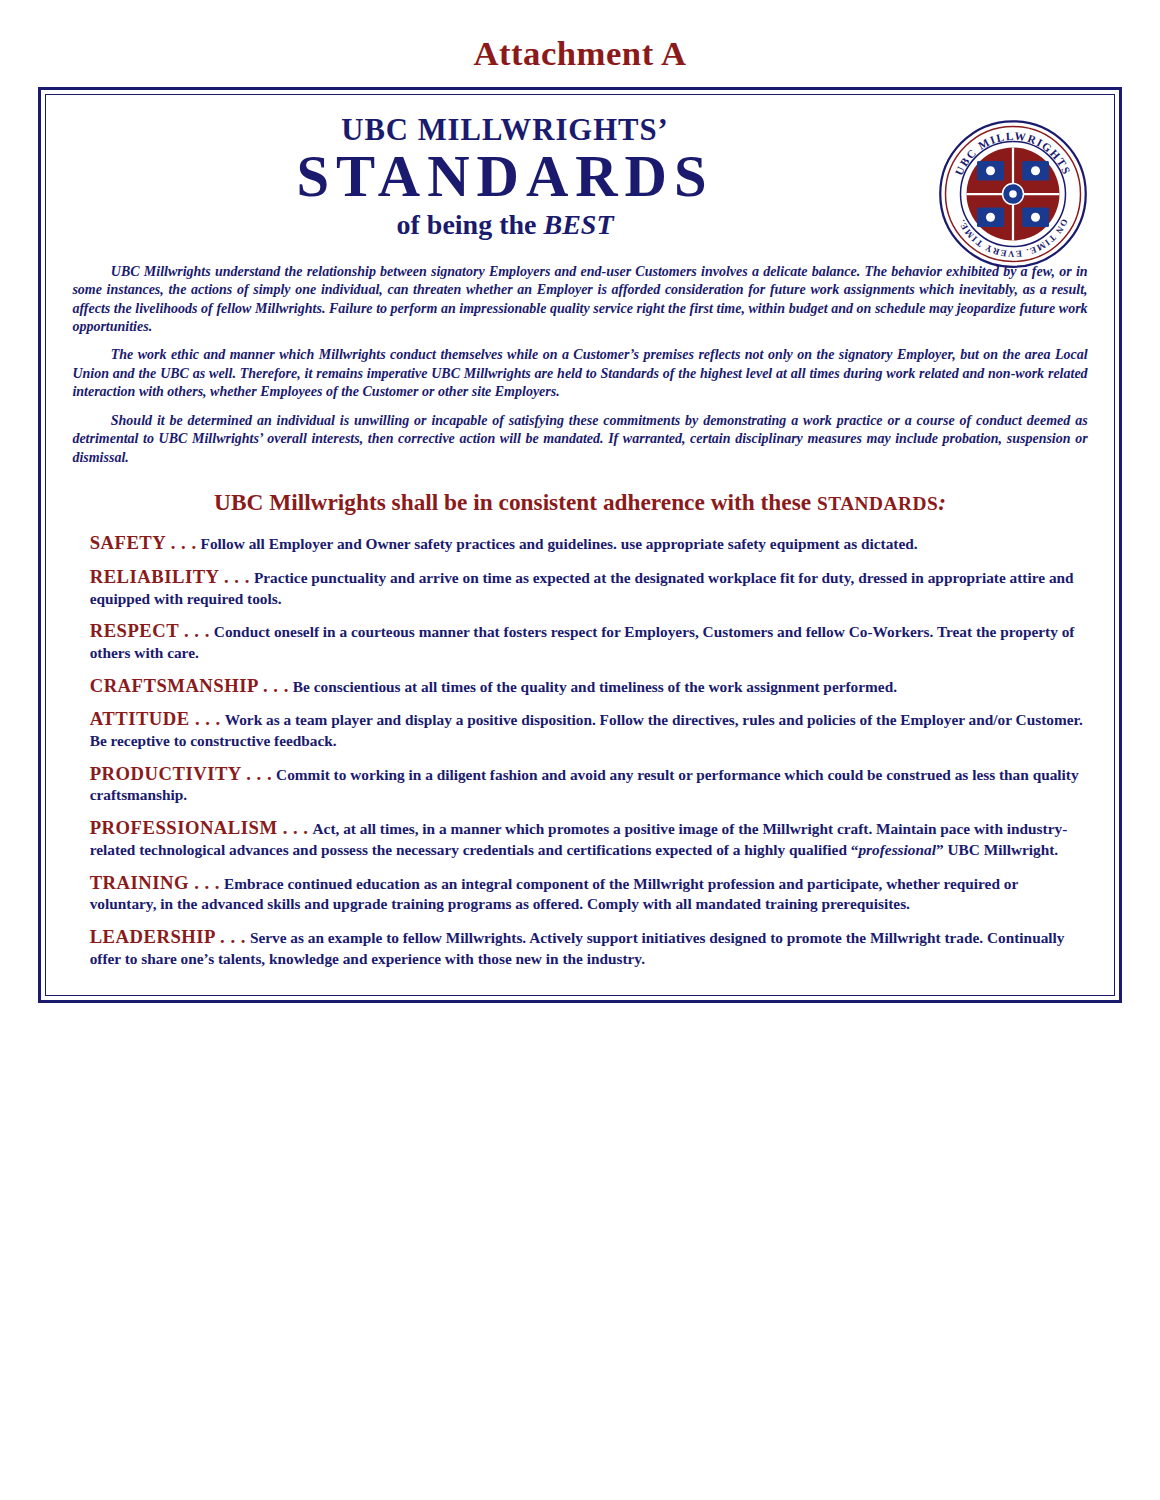Attachment A
UBC MILLWRIGHTS ON TIME. EVERY TIME.
UBC MILLWRIGHTS’
STANDARDS
of being the BEST
UBC Millwrights understand the relationship between signatory Employers and end-user Customers involves a delicate balance. The behavior exhibited by a few, or in some instances, the actions of simply one individual, can threaten whether an Employer is afforded consideration for future work assignments which inevitably, as a result, affects the livelihoods of fellow Millwrights. Failure to perform an impressionable quality service right the first time, within budget and on schedule may jeopardize future work opportunities.
The work ethic and manner which Millwrights conduct themselves while on a Customer’s premises reflects not only on the signatory Employer, but on the area Local Union and the UBC as well. Therefore, it remains imperative UBC Millwrights are held to Standards of the highest level at all times during work related and non-work related interaction with others, whether Employees of the Customer or other site Employers.
Should it be determined an individual is unwilling or incapable of satisfying these commitments by demonstrating a work practice or a course of conduct deemed as detrimental to UBC Millwrights’ overall interests, then corrective action will be mandated. If warranted, certain disciplinary measures may include probation, suspension or dismissal.
UBC Millwrights shall be in consistent adherence with these STANDARDS:
SAFETY . . .
Follow all Employer and Owner safety practices and guidelines. use appropriate safety equipment as dictated.
RELIABILITY . . .
Practice punctuality and arrive on time as expected at the designated workplace fit for duty, dressed in appropriate attire and equipped with required tools.
RESPECT . . .
Conduct oneself in a courteous manner that fosters respect for Employers, Customers and fellow Co-Workers. Treat the property of others with care.
CRAFTSMANSHIP . . .
Be conscientious at all times of the quality and timeliness of the work assignment performed.
ATTITUDE . . .
Work as a team player and display a positive disposition. Follow the directives, rules and policies of the Employer and/or Customer. Be receptive to constructive feedback.
PRODUCTIVITY . . .
Commit to working in a diligent fashion and avoid any result or performance which could be construed as less than quality craftsmanship.
PROFESSIONALISM . . .
Act, at all times, in a manner which promotes a positive image of the Millwright craft. Maintain pace with industry-related technological advances and possess the necessary credentials and certifications expected of a highly qualified “professional” UBC Millwright.
TRAINING . . .
Embrace continued education as an integral component of the Millwright profession and participate, whether required or voluntary, in the advanced skills and upgrade training programs as offered. Comply with all mandated training prerequisites.
LEADERSHIP . . .
Serve as an example to fellow Millwrights. Actively support initiatives designed to promote the Millwright trade. Continually offer to share one’s talents, knowledge and experience with those new in the industry.